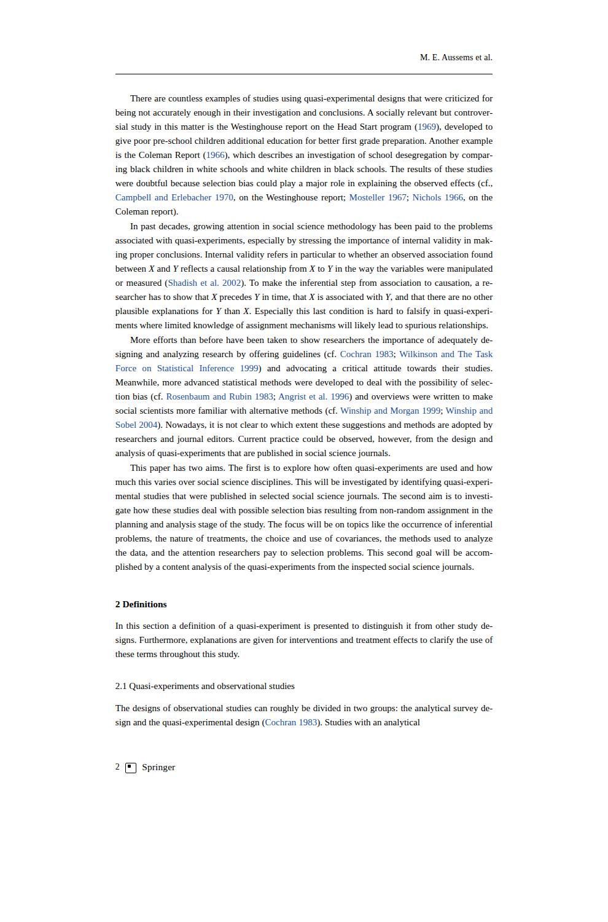M. E. Aussems et al.
There are countless examples of studies using quasi-experimental designs that were criticized for being not accurately enough in their investigation and conclusions. A socially relevant but controversial study in this matter is the Westinghouse report on the Head Start program (1969), developed to give poor pre-school children additional education for better first grade preparation. Another example is the Coleman Report (1966), which describes an investigation of school desegregation by comparing black children in white schools and white children in black schools. The results of these studies were doubtful because selection bias could play a major role in explaining the observed effects (cf., Campbell and Erlebacher 1970, on the Westinghouse report; Mosteller 1967; Nichols 1966, on the Coleman report).
In past decades, growing attention in social science methodology has been paid to the problems associated with quasi-experiments, especially by stressing the importance of internal validity in making proper conclusions. Internal validity refers in particular to whether an observed association found between X and Y reflects a causal relationship from X to Y in the way the variables were manipulated or measured (Shadish et al. 2002). To make the inferential step from association to causation, a researcher has to show that X precedes Y in time, that X is associated with Y, and that there are no other plausible explanations for Y than X. Especially this last condition is hard to falsify in quasi-experiments where limited knowledge of assignment mechanisms will likely lead to spurious relationships.
More efforts than before have been taken to show researchers the importance of adequately designing and analyzing research by offering guidelines (cf. Cochran 1983; Wilkinson and The Task Force on Statistical Inference 1999) and advocating a critical attitude towards their studies. Meanwhile, more advanced statistical methods were developed to deal with the possibility of selection bias (cf. Rosenbaum and Rubin 1983; Angrist et al. 1996) and overviews were written to make social scientists more familiar with alternative methods (cf. Winship and Morgan 1999; Winship and Sobel 2004). Nowadays, it is not clear to which extent these suggestions and methods are adopted by researchers and journal editors. Current practice could be observed, however, from the design and analysis of quasi-experiments that are published in social science journals.
This paper has two aims. The first is to explore how often quasi-experiments are used and how much this varies over social science disciplines. This will be investigated by identifying quasi-experimental studies that were published in selected social science journals. The second aim is to investigate how these studies deal with possible selection bias resulting from non-random assignment in the planning and analysis stage of the study. The focus will be on topics like the occurrence of inferential problems, the nature of treatments, the choice and use of covariances, the methods used to analyze the data, and the attention researchers pay to selection problems. This second goal will be accomplished by a content analysis of the quasi-experiments from the inspected social science journals.
2 Definitions
In this section a definition of a quasi-experiment is presented to distinguish it from other study designs. Furthermore, explanations are given for interventions and treatment effects to clarify the use of these terms throughout this study.
2.1 Quasi-experiments and observational studies
The designs of observational studies can roughly be divided in two groups: the analytical survey design and the quasi-experimental design (Cochran 1983). Studies with an analytical
2 Springer